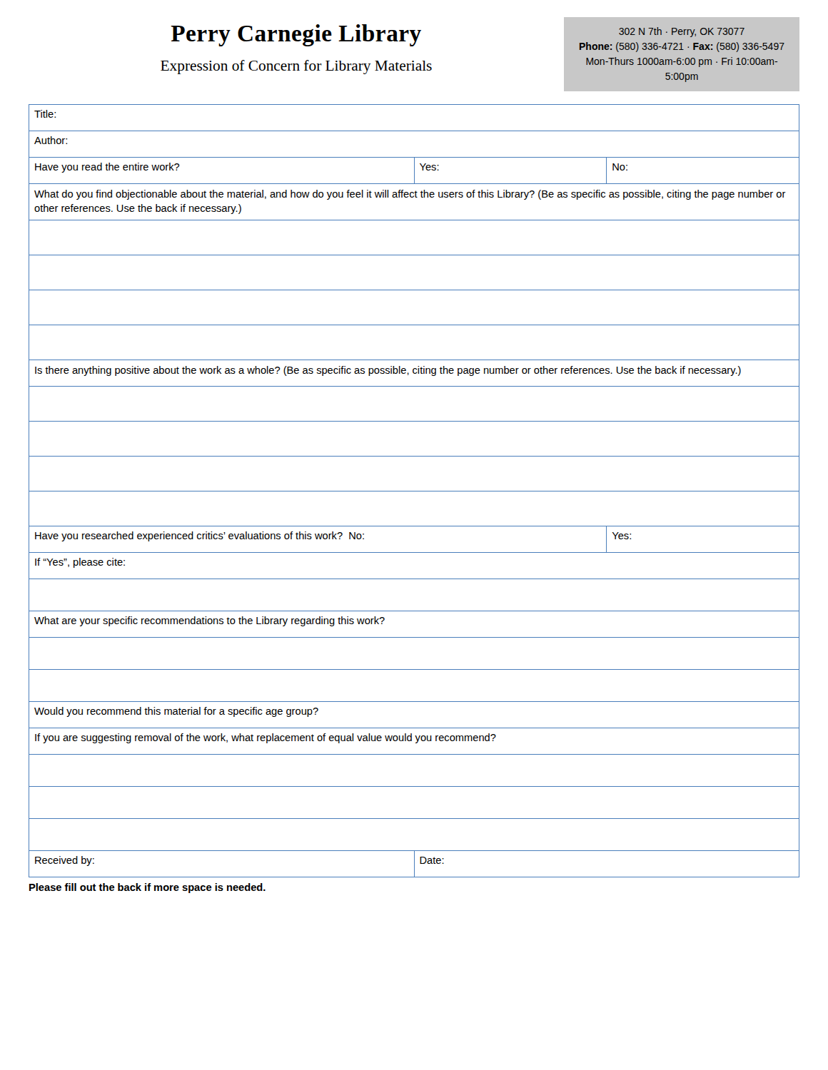Perry Carnegie Library
Expression of Concern for Library Materials
302 N 7th · Perry, OK 73077
Phone: (580) 336-4721 · Fax: (580) 336-5497
Mon-Thurs 1000am-6:00 pm · Fri 10:00am-5:00pm
| Title: |
| Author: |
| Have you read the entire work? | Yes: | No: |
| What do you find objectionable about the material, and how do you feel it will affect the users of this Library? (Be as specific as possible, citing the page number or other references. Use the back if necessary.) |
| Is there anything positive about the work as a whole? (Be as specific as possible, citing the page number or other references. Use the back if necessary.) |
| Have you researched experienced critics’ evaluations of this work? No: | Yes: |
| If “Yes”, please cite: |
| What are your specific recommendations to the Library regarding this work? |
| Would you recommend this material for a specific age group? |
| If you are suggesting removal of the work, what replacement of equal value would you recommend? |
| Received by: | Date: |
Please fill out the back if more space is needed.